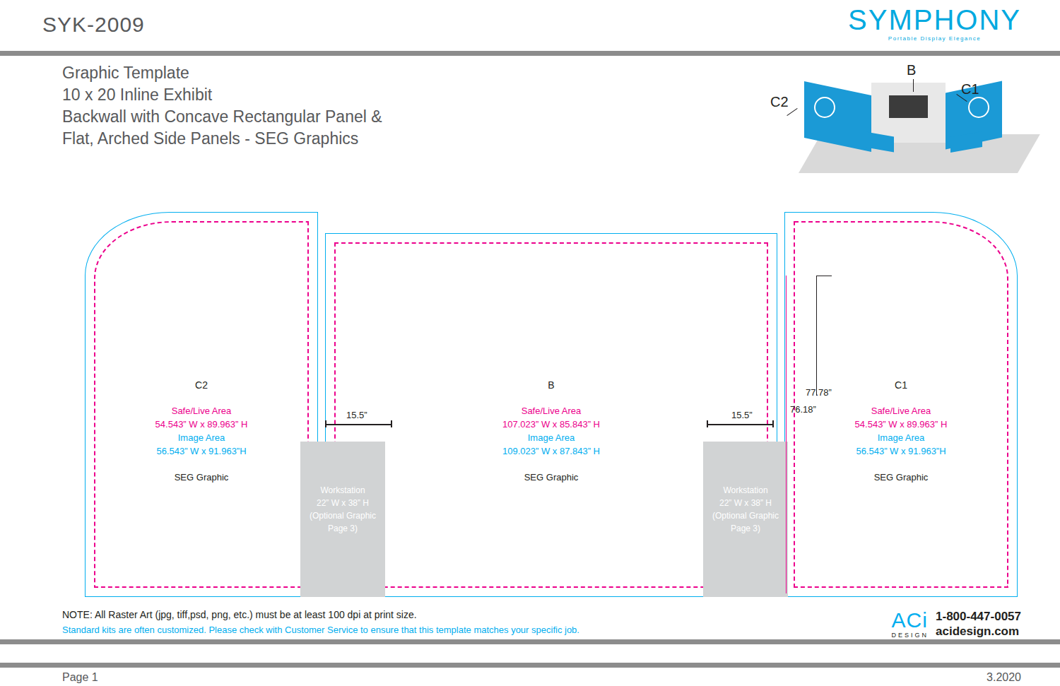SYK-2009
SYMPHONY
Portable Display Elegance
Graphic Template
10 x 20 Inline Exhibit
Backwall with Concave Rectangular Panel &
Flat, Arched Side Panels - SEG Graphics
B
C1
C2
C2
Safe/Live Area
54.543” W x 89.963” H
Image Area
56.543” W x 91.963”H
SEG Graphic
B
Safe/Live Area
107.023” W x 85.843” H
Image Area
109.023” W x 87.843” H
SEG Graphic
C1
Safe/Live Area
54.543” W x 89.963” H
Image Area
56.543” W x 91.963”H
SEG Graphic
Workstation
22” W x 38” H
(Optional Graphic
Page 3)
Workstation
22” W x 38” H
(Optional Graphic
Page 3)
15.5”
15.5”
77.78”
76.18”
NOTE: All Raster Art (jpg, tiff,psd, png, etc.) must be at least 100 dpi at print size.
Standard kits are often customized. Please check with Customer Service to ensure that this template matches your specific job.
ACiDESIGN
1-800-447-0057
acidesign.com
Page 1
3.2020